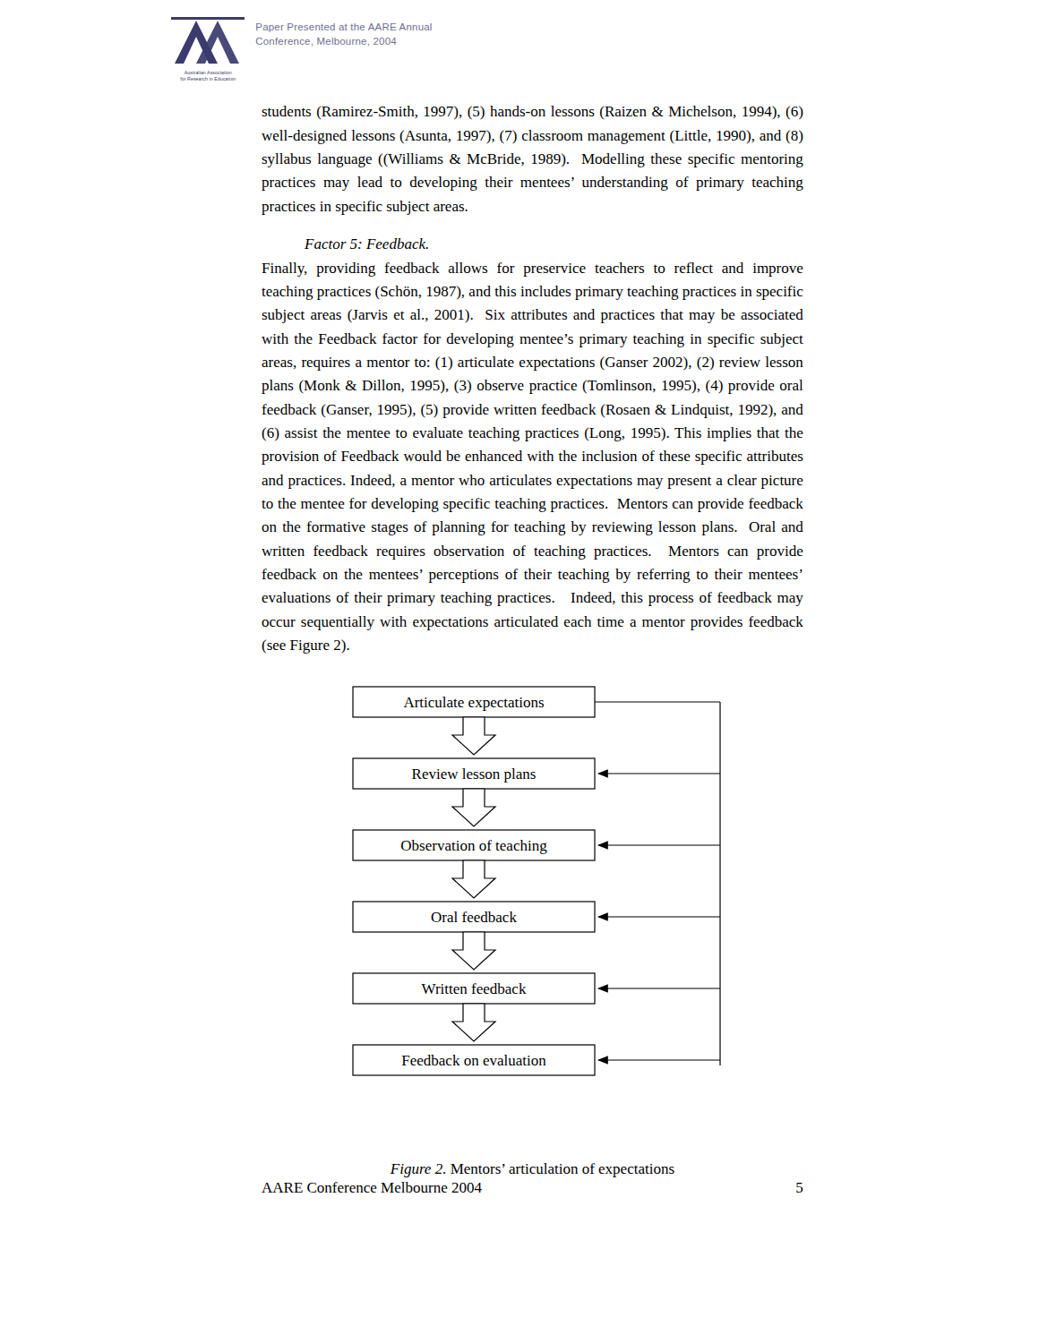Australian Association
for Research in Education
Paper Presented at the AARE Annual
Conference, Melbourne, 2004
students (Ramirez-Smith, 1997), (5) hands-on lessons (Raizen & Michelson, 1994), (6) well-designed lessons (Asunta, 1997), (7) classroom management (Little, 1990), and (8) syllabus language ((Williams & McBride, 1989). Modelling these specific mentoring practices may lead to developing their mentees’ understanding of primary teaching practices in specific subject areas.
Factor 5: Feedback.
Finally, providing feedback allows for preservice teachers to reflect and improve teaching practices (Schön, 1987), and this includes primary teaching practices in specific subject areas (Jarvis et al., 2001). Six attributes and practices that may be associated with the Feedback factor for developing mentee’s primary teaching in specific subject areas, requires a mentor to: (1) articulate expectations (Ganser 2002), (2) review lesson plans (Monk & Dillon, 1995), (3) observe practice (Tomlinson, 1995), (4) provide oral feedback (Ganser, 1995), (5) provide written feedback (Rosaen & Lindquist, 1992), and (6) assist the mentee to evaluate teaching practices (Long, 1995). This implies that the provision of Feedback would be enhanced with the inclusion of these specific attributes and practices. Indeed, a mentor who articulates expectations may present a clear picture to the mentee for developing specific teaching practices. Mentors can provide feedback on the formative stages of planning for teaching by reviewing lesson plans. Oral and written feedback requires observation of teaching practices. Mentors can provide feedback on the mentees’ perceptions of their teaching by referring to their mentees’ evaluations of their primary teaching practices. Indeed, this process of feedback may occur sequentially with expectations articulated each time a mentor provides feedback (see Figure 2).
Articulate expectations Review lesson plans Observation of teaching Oral feedback Written feedback Feedback on evaluation
Figure 2. Mentors’ articulation of expectations
AARE Conference Melbourne 2004 5